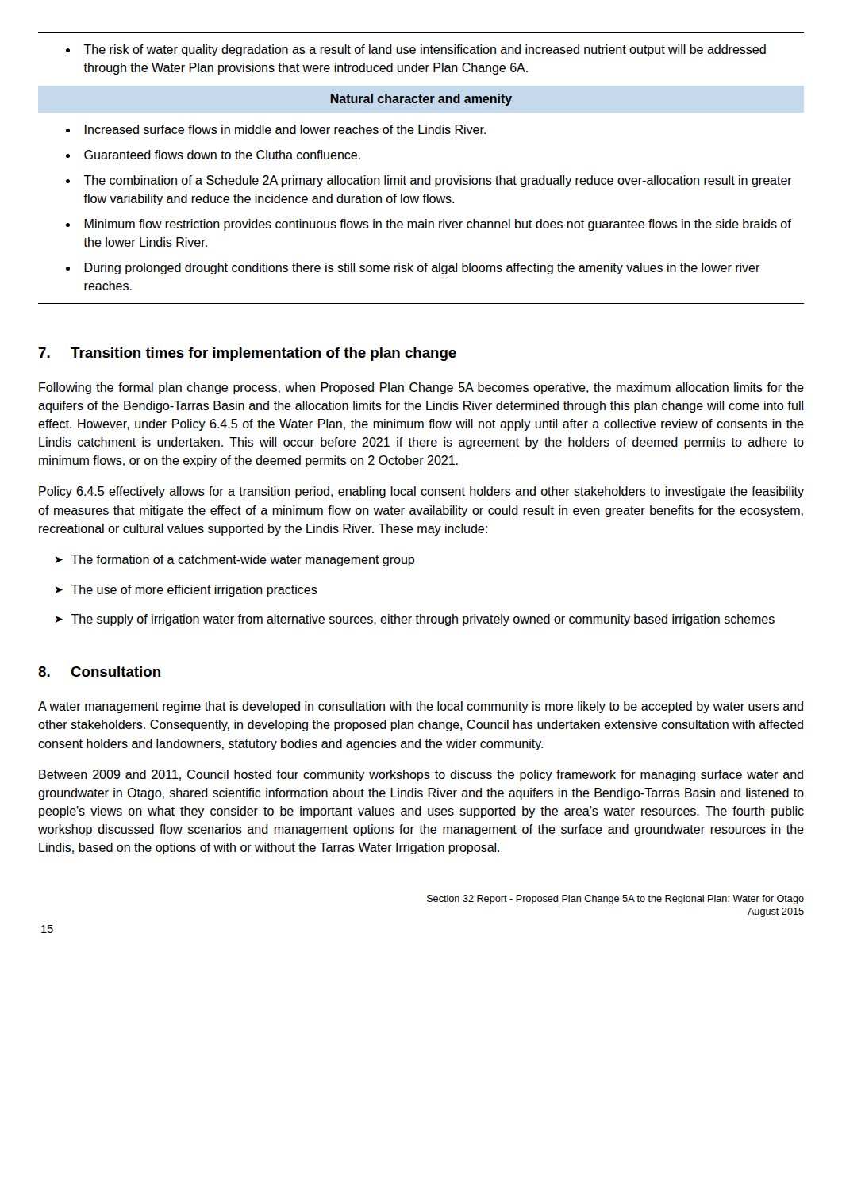The risk of water quality degradation as a result of land use intensification and increased nutrient output will be addressed through the Water Plan provisions that were introduced under Plan Change 6A.
Natural character and amenity
Increased surface flows in middle and lower reaches of the Lindis River.
Guaranteed flows down to the Clutha confluence.
The combination of a Schedule 2A primary allocation limit and provisions that gradually reduce over-allocation result in greater flow variability and reduce the incidence and duration of low flows.
Minimum flow restriction provides continuous flows in the main river channel but does not guarantee flows in the side braids of the lower Lindis River.
During prolonged drought conditions there is still some risk of algal blooms affecting the amenity values in the lower river reaches.
7. Transition times for implementation of the plan change
Following the formal plan change process, when Proposed Plan Change 5A becomes operative, the maximum allocation limits for the aquifers of the Bendigo-Tarras Basin and the allocation limits for the Lindis River determined through this plan change will come into full effect. However, under Policy 6.4.5 of the Water Plan, the minimum flow will not apply until after a collective review of consents in the Lindis catchment is undertaken. This will occur before 2021 if there is agreement by the holders of deemed permits to adhere to minimum flows, or on the expiry of the deemed permits on 2 October 2021.
Policy 6.4.5 effectively allows for a transition period, enabling local consent holders and other stakeholders to investigate the feasibility of measures that mitigate the effect of a minimum flow on water availability or could result in even greater benefits for the ecosystem, recreational or cultural values supported by the Lindis River. These may include:
The formation of a catchment-wide water management group
The use of more efficient irrigation practices
The supply of irrigation water from alternative sources, either through privately owned or community based irrigation schemes
8. Consultation
A water management regime that is developed in consultation with the local community is more likely to be accepted by water users and other stakeholders. Consequently, in developing the proposed plan change, Council has undertaken extensive consultation with affected consent holders and landowners, statutory bodies and agencies and the wider community.
Between 2009 and 2011, Council hosted four community workshops to discuss the policy framework for managing surface water and groundwater in Otago, shared scientific information about the Lindis River and the aquifers in the Bendigo-Tarras Basin and listened to people's views on what they consider to be important values and uses supported by the area's water resources. The fourth public workshop discussed flow scenarios and management options for the management of the surface and groundwater resources in the Lindis, based on the options of with or without the Tarras Water Irrigation proposal.
Section 32 Report - Proposed Plan Change 5A to the Regional Plan: Water for Otago
August 2015
15